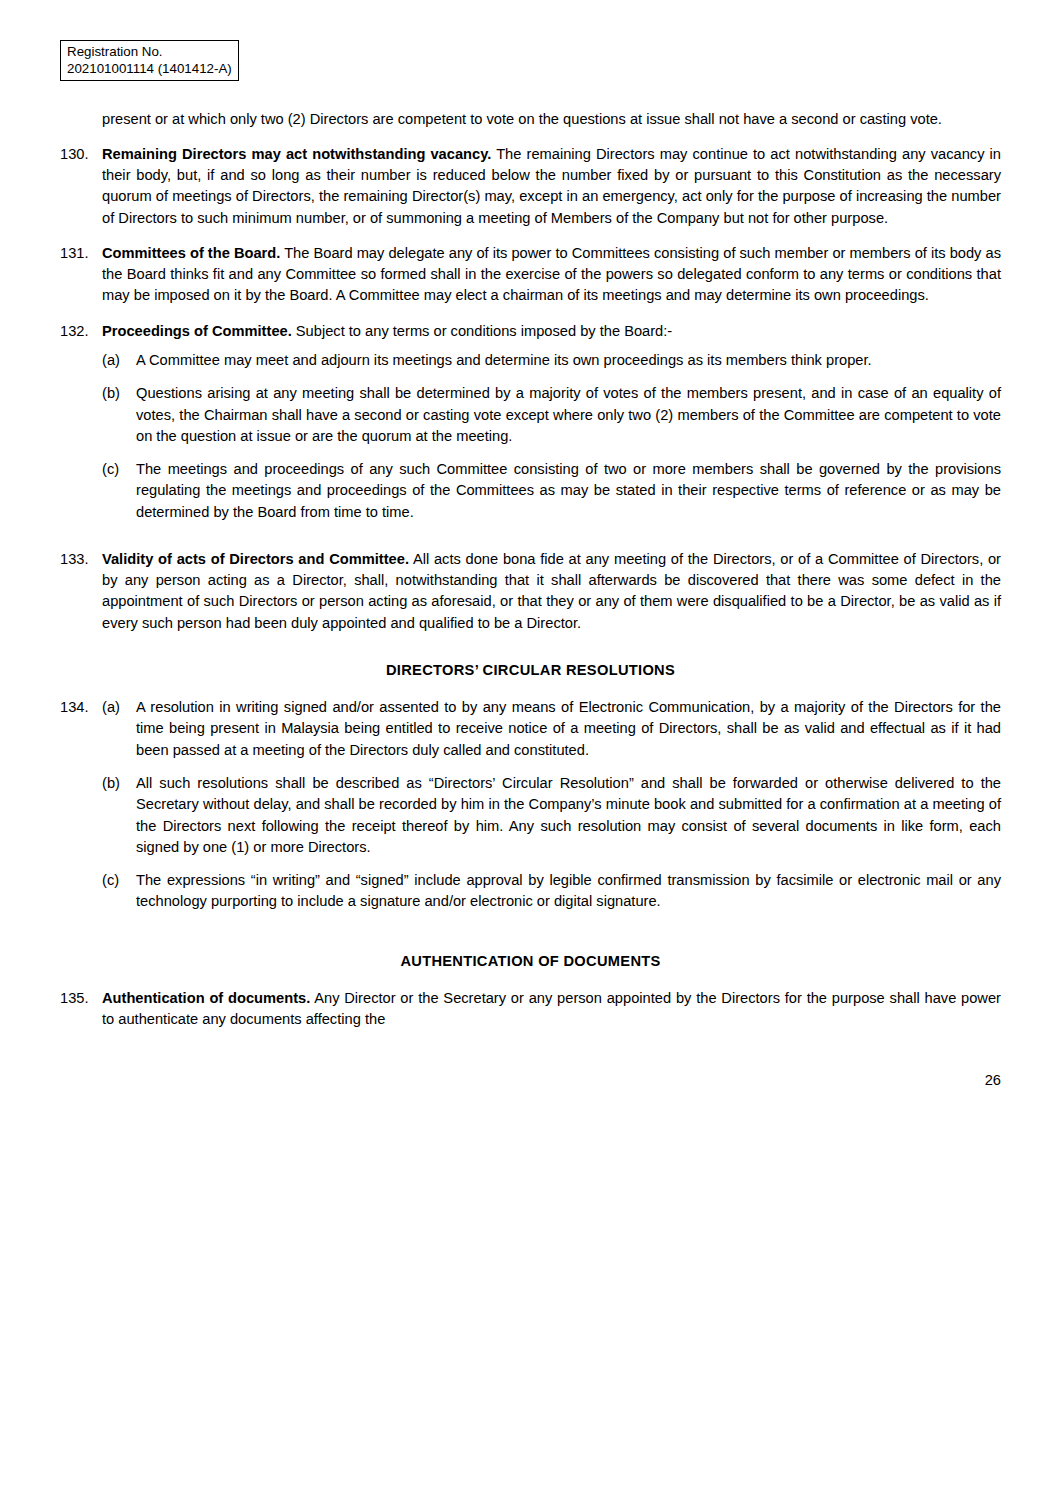Registration No. 202101001114 (1401412-A)
present or at which only two (2) Directors are competent to vote on the questions at issue shall not have a second or casting vote.
130. Remaining Directors may act notwithstanding vacancy. The remaining Directors may continue to act notwithstanding any vacancy in their body, but, if and so long as their number is reduced below the number fixed by or pursuant to this Constitution as the necessary quorum of meetings of Directors, the remaining Director(s) may, except in an emergency, act only for the purpose of increasing the number of Directors to such minimum number, or of summoning a meeting of Members of the Company but not for other purpose.
131. Committees of the Board. The Board may delegate any of its power to Committees consisting of such member or members of its body as the Board thinks fit and any Committee so formed shall in the exercise of the powers so delegated conform to any terms or conditions that may be imposed on it by the Board. A Committee may elect a chairman of its meetings and may determine its own proceedings.
132. Proceedings of Committee. Subject to any terms or conditions imposed by the Board:-
(a) A Committee may meet and adjourn its meetings and determine its own proceedings as its members think proper.
(b) Questions arising at any meeting shall be determined by a majority of votes of the members present, and in case of an equality of votes, the Chairman shall have a second or casting vote except where only two (2) members of the Committee are competent to vote on the question at issue or are the quorum at the meeting.
(c) The meetings and proceedings of any such Committee consisting of two or more members shall be governed by the provisions regulating the meetings and proceedings of the Committees as may be stated in their respective terms of reference or as may be determined by the Board from time to time.
133. Validity of acts of Directors and Committee. All acts done bona fide at any meeting of the Directors, or of a Committee of Directors, or by any person acting as a Director, shall, notwithstanding that it shall afterwards be discovered that there was some defect in the appointment of such Directors or person acting as aforesaid, or that they or any of them were disqualified to be a Director, be as valid as if every such person had been duly appointed and qualified to be a Director.
DIRECTORS’ CIRCULAR RESOLUTIONS
134.
(a) A resolution in writing signed and/or assented to by any means of Electronic Communication, by a majority of the Directors for the time being present in Malaysia being entitled to receive notice of a meeting of Directors, shall be as valid and effectual as if it had been passed at a meeting of the Directors duly called and constituted.
(b) All such resolutions shall be described as “Directors’ Circular Resolution” and shall be forwarded or otherwise delivered to the Secretary without delay, and shall be recorded by him in the Company’s minute book and submitted for a confirmation at a meeting of the Directors next following the receipt thereof by him. Any such resolution may consist of several documents in like form, each signed by one (1) or more Directors.
(c) The expressions “in writing” and “signed” include approval by legible confirmed transmission by facsimile or electronic mail or any technology purporting to include a signature and/or electronic or digital signature.
AUTHENTICATION OF DOCUMENTS
135. Authentication of documents. Any Director or the Secretary or any person appointed by the Directors for the purpose shall have power to authenticate any documents affecting the
26